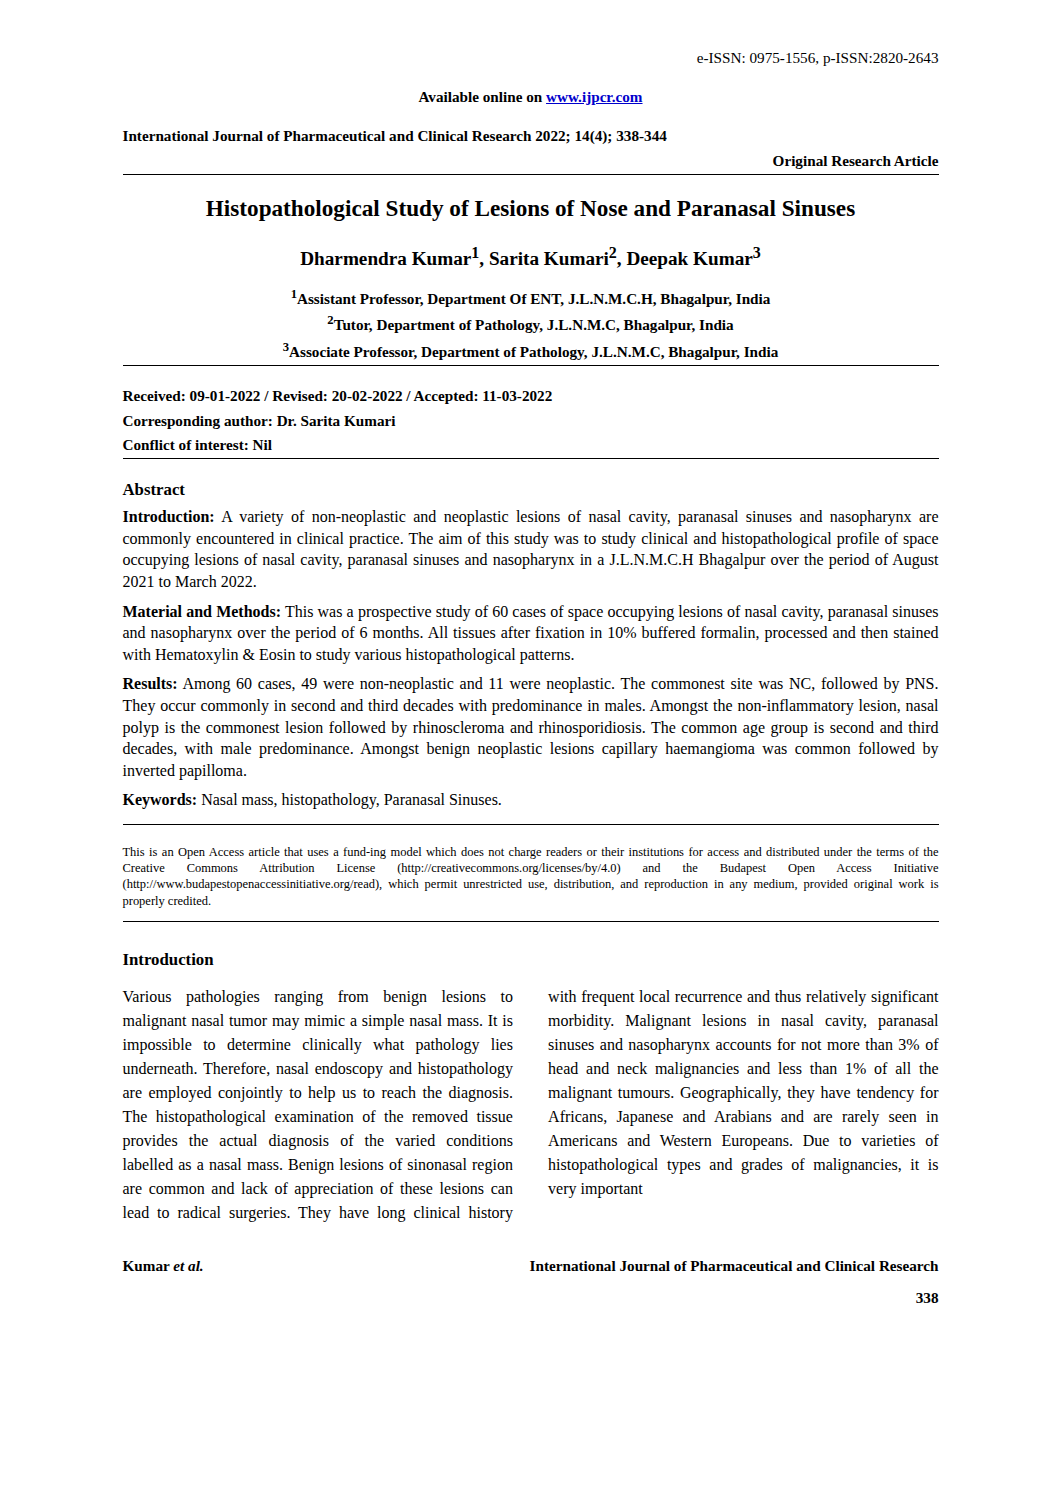e-ISSN: 0975-1556, p-ISSN:2820-2643
Available online on www.ijpcr.com
International Journal of Pharmaceutical and Clinical Research 2022; 14(4); 338-344
Original Research Article
Histopathological Study of Lesions of Nose and Paranasal Sinuses
Dharmendra Kumar1, Sarita Kumari2, Deepak Kumar3
1Assistant Professor, Department Of ENT, J.L.N.M.C.H, Bhagalpur, India
2Tutor, Department of Pathology, J.L.N.M.C, Bhagalpur, India
3Associate Professor, Department of Pathology, J.L.N.M.C, Bhagalpur, India
Received: 09-01-2022 / Revised: 20-02-2022 / Accepted: 11-03-2022
Corresponding author: Dr. Sarita Kumari
Conflict of interest: Nil
Abstract
Introduction: A variety of non-neoplastic and neoplastic lesions of nasal cavity, paranasal sinuses and nasopharynx are commonly encountered in clinical practice. The aim of this study was to study clinical and histopathological profile of space occupying lesions of nasal cavity, paranasal sinuses and nasopharynx in a J.L.N.M.C.H Bhagalpur over the period of August 2021 to March 2022.
Material and Methods: This was a prospective study of 60 cases of space occupying lesions of nasal cavity, paranasal sinuses and nasopharynx over the period of 6 months. All tissues after fixation in 10% buffered formalin, processed and then stained with Hematoxylin & Eosin to study various histopathological patterns.
Results: Among 60 cases, 49 were non-neoplastic and 11 were neoplastic. The commonest site was NC, followed by PNS. They occur commonly in second and third decades with predominance in males. Amongst the non-inflammatory lesion, nasal polyp is the commonest lesion followed by rhinoscleroma and rhinosporidiosis. The common age group is second and third decades, with male predominance. Amongst benign neoplastic lesions capillary haemangioma was common followed by inverted papilloma.
Keywords: Nasal mass, histopathology, Paranasal Sinuses.
This is an Open Access article that uses a fund-ing model which does not charge readers or their institutions for access and distributed under the terms of the Creative Commons Attribution License (http://creativecommons.org/licenses/by/4.0) and the Budapest Open Access Initiative (http://www.budapestopenaccessinitiative.org/read), which permit unrestricted use, distribution, and reproduction in any medium, provided original work is properly credited.
Introduction
Various pathologies ranging from benign lesions to malignant nasal tumor may mimic a simple nasal mass. It is impossible to determine clinically what pathology lies underneath. Therefore, nasal endoscopy and histopathology are employed conjointly to help us to reach the diagnosis. The histopathological examination of the removed tissue provides the actual diagnosis of the varied conditions labelled as a nasal mass. Benign lesions of sinonasal region are common and lack of appreciation of these lesions can lead to radical surgeries. They have long clinical history with frequent local recurrence and thus relatively significant morbidity. Malignant lesions in nasal cavity, paranasal sinuses and nasopharynx accounts for not more than 3% of head and neck malignancies and less than 1% of all the malignant tumours. Geographically, they have tendency for Africans, Japanese and Arabians and are rarely seen in Americans and Western Europeans. Due to varieties of histopathological types and grades of malignancies, it is very important
Kumar et al.
International Journal of Pharmaceutical and Clinical Research
338